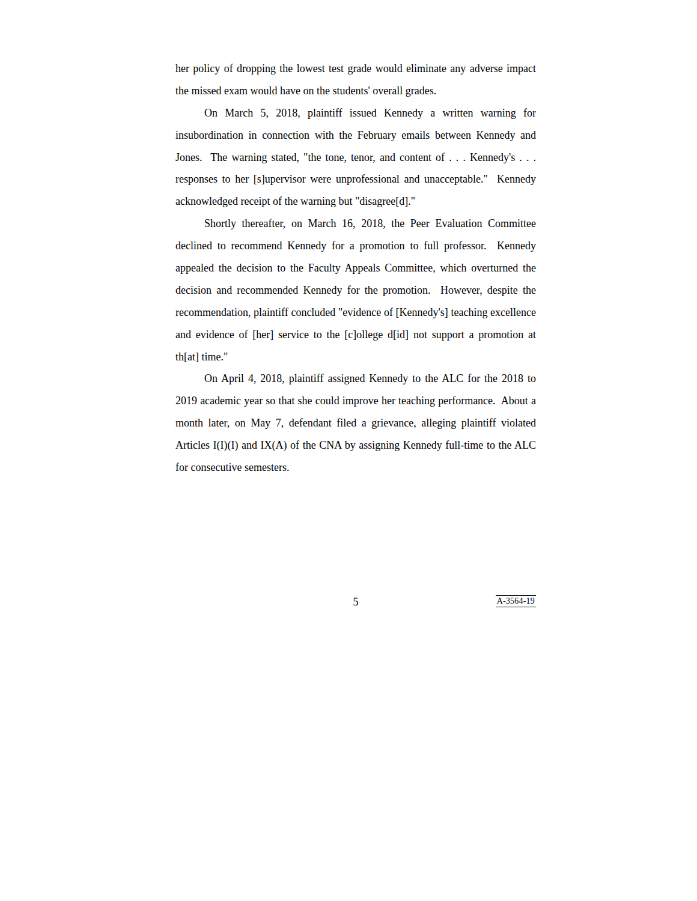her policy of dropping the lowest test grade would eliminate any adverse impact the missed exam would have on the students' overall grades.
On March 5, 2018, plaintiff issued Kennedy a written warning for insubordination in connection with the February emails between Kennedy and Jones. The warning stated, "the tone, tenor, and content of . . . Kennedy's . . . responses to her [s]upervisor were unprofessional and unacceptable." Kennedy acknowledged receipt of the warning but "disagree[d]."
Shortly thereafter, on March 16, 2018, the Peer Evaluation Committee declined to recommend Kennedy for a promotion to full professor. Kennedy appealed the decision to the Faculty Appeals Committee, which overturned the decision and recommended Kennedy for the promotion. However, despite the recommendation, plaintiff concluded "evidence of [Kennedy's] teaching excellence and evidence of [her] service to the [c]ollege d[id] not support a promotion at th[at] time."
On April 4, 2018, plaintiff assigned Kennedy to the ALC for the 2018 to 2019 academic year so that she could improve her teaching performance. About a month later, on May 7, defendant filed a grievance, alleging plaintiff violated Articles I(I)(I) and IX(A) of the CNA by assigning Kennedy full-time to the ALC for consecutive semesters.
5 A-3564-19